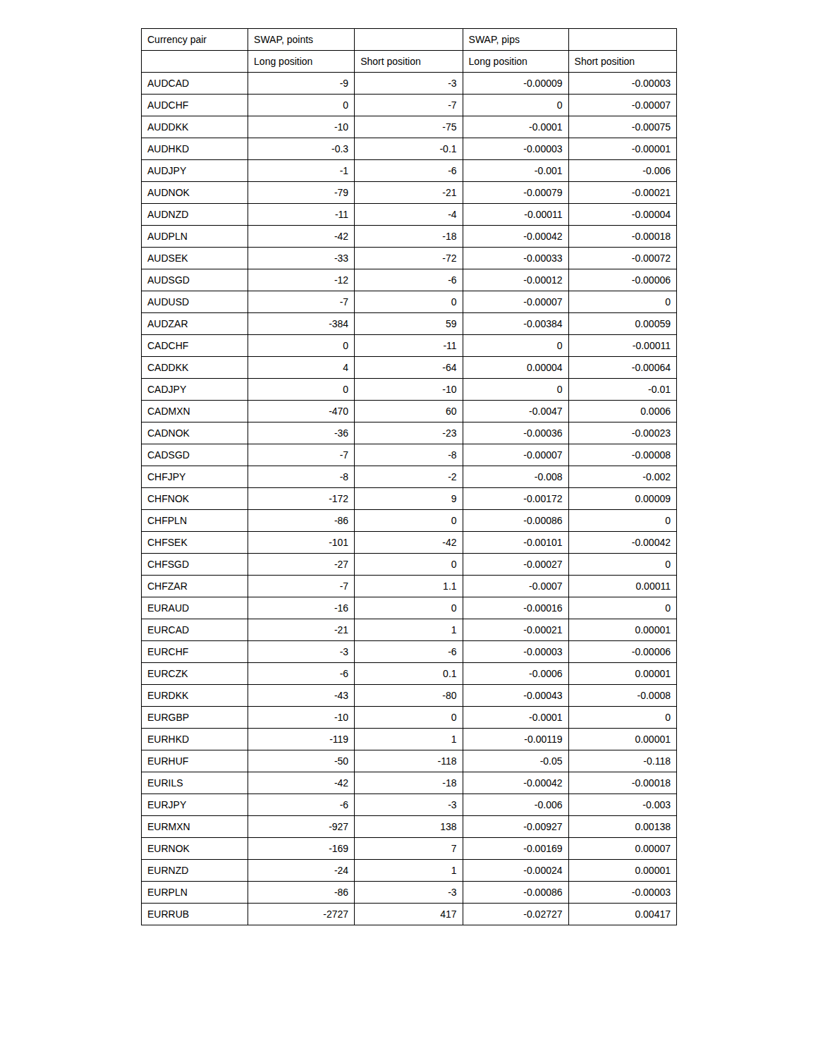| Currency pair | SWAP, points | | SWAP, pips | |
| --- | --- | --- | --- | --- |
| | Long position | Short position | Long position | Short position |
| AUDCAD | -9 | -3 | -0.00009 | -0.00003 |
| AUDCHF | 0 | -7 | 0 | -0.00007 |
| AUDDKK | -10 | -75 | -0.0001 | -0.00075 |
| AUDHKD | -0.3 | -0.1 | -0.00003 | -0.00001 |
| AUDJPY | -1 | -6 | -0.001 | -0.006 |
| AUDNOK | -79 | -21 | -0.00079 | -0.00021 |
| AUDNZD | -11 | -4 | -0.00011 | -0.00004 |
| AUDPLN | -42 | -18 | -0.00042 | -0.00018 |
| AUDSEK | -33 | -72 | -0.00033 | -0.00072 |
| AUDSGD | -12 | -6 | -0.00012 | -0.00006 |
| AUDUSD | -7 | 0 | -0.00007 | 0 |
| AUDZAR | -384 | 59 | -0.00384 | 0.00059 |
| CADCHF | 0 | -11 | 0 | -0.00011 |
| CADDKK | 4 | -64 | 0.00004 | -0.00064 |
| CADJPY | 0 | -10 | 0 | -0.01 |
| CADMXN | -470 | 60 | -0.0047 | 0.0006 |
| CADNOK | -36 | -23 | -0.00036 | -0.00023 |
| CADSGD | -7 | -8 | -0.00007 | -0.00008 |
| CHFJPY | -8 | -2 | -0.008 | -0.002 |
| CHFNOK | -172 | 9 | -0.00172 | 0.00009 |
| CHFPLN | -86 | 0 | -0.00086 | 0 |
| CHFSEK | -101 | -42 | -0.00101 | -0.00042 |
| CHFSGD | -27 | 0 | -0.00027 | 0 |
| CHFZAR | -7 | 1.1 | -0.0007 | 0.00011 |
| EURAUD | -16 | 0 | -0.00016 | 0 |
| EURCAD | -21 | 1 | -0.00021 | 0.00001 |
| EURCHF | -3 | -6 | -0.00003 | -0.00006 |
| EURCZK | -6 | 0.1 | -0.0006 | 0.00001 |
| EURDKK | -43 | -80 | -0.00043 | -0.0008 |
| EURGBP | -10 | 0 | -0.0001 | 0 |
| EURHKD | -119 | 1 | -0.00119 | 0.00001 |
| EURHUF | -50 | -118 | -0.05 | -0.118 |
| EURILS | -42 | -18 | -0.00042 | -0.00018 |
| EURJPY | -6 | -3 | -0.006 | -0.003 |
| EURMXN | -927 | 138 | -0.00927 | 0.00138 |
| EURNOK | -169 | 7 | -0.00169 | 0.00007 |
| EURNZD | -24 | 1 | -0.00024 | 0.00001 |
| EURPLN | -86 | -3 | -0.00086 | -0.00003 |
| EURRUB | -2727 | 417 | -0.02727 | 0.00417 |